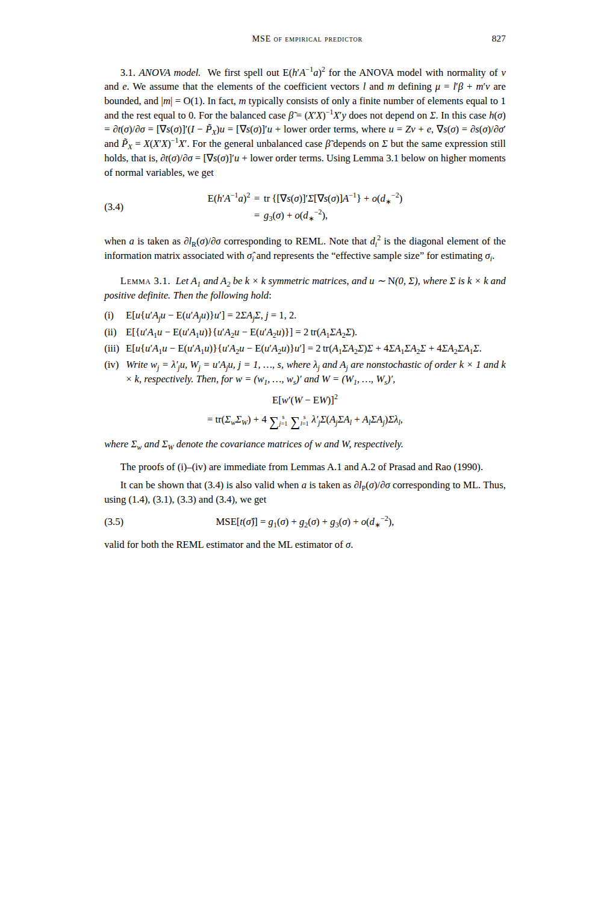MSE of empirical predictor 827
3.1. ANOVA model. We first spell out E(h′A−1a)2 for the ANOVA model with normality of v and e. We assume that the elements of the coefficient vectors l and m defining μ = l′β + m′v are bounded, and |m| = O(1). In fact, m typically consists of only a finite number of elements equal to 1 and the rest equal to 0. For the balanced case β̃ = (X′X)−1X′y does not depend on Σ. In this case h(σ) = ∂t(σ)/∂σ = [∇s(σ)]′(I − P̃X)u = [∇s(σ)]′u + lower order terms, where u = Zv + e, ∇s(σ) = ∂s(σ)/∂σ′ and P̃X = X(X′X)−1X′. For the general unbalanced case β̃ depends on Σ but the same expression still holds, that is, ∂t(σ)/∂σ = [∇s(σ)]′u + lower order terms. Using Lemma 3.1 below on higher moments of normal variables, we get
(3.4)
| E( h ′ A −1 a ) 2 | = | tr {[∇ s ( σ )]′ Σ [∇ s ( σ )] A −1 } + o ( d ∗ −2 ) |
| | = | g 3 ( σ ) + o ( d ∗ −2 ), |
when a is taken as ∂lR(σ)/∂σ corresponding to REML. Note that di2 is the diagonal element of the information matrix associated with σ̂i and represents the “effective sample size” for estimating σi.
Lemma 3.1. Let A1 and A2 be k × k symmetric matrices, and u ∼ N(0, Σ), where Σ is k × k and positive definite. Then the following hold:
(i) E[u{u′Aju − E(u′Aju)}u′] = 2ΣAj Σ, j = 1, 2.
(ii) E[{u′A1u − E(u′A1u)}{u′A2u − E(u′A2u)}] = 2 tr(A1ΣA2Σ).
(iii) E[u{u′A1u − E(u′A1u)}{u′A2u − E(u′A2u)}u′] = 2 tr(A1ΣA2Σ)Σ + 4ΣA1ΣA2Σ + 4ΣA2ΣA1Σ.
(iv) Write wj = λ′ju, Wj = u′Aju, j = 1, …, s, where λj and Aj are nonstochastic of order k × 1 and k × k, respectively. Then, for w = (w1, …, ws)′ and W = (W1, …, Ws)′,
E[w′(W − EW)]2
= tr(Σw ΣW) + 4 ∑sj=1 ∑sl=1 λ′j Σ(Aj ΣAl + Al ΣAj)Σλl,
where Σw and ΣW denote the covariance matrices of w and W, respectively.
The proofs of (i)–(iv) are immediate from Lemmas A.1 and A.2 of Prasad and Rao (1990).
It can be shown that (3.4) is also valid when a is taken as ∂lP(σ)/∂σ corresponding to ML. Thus, using (1.4), (3.1), (3.3) and (3.4), we get
(3.5)
MSE[t(σ̂)] = g1(σ) + g2(σ) + g3(σ) + o(d∗−2),
valid for both the REML estimator and the ML estimator of σ.